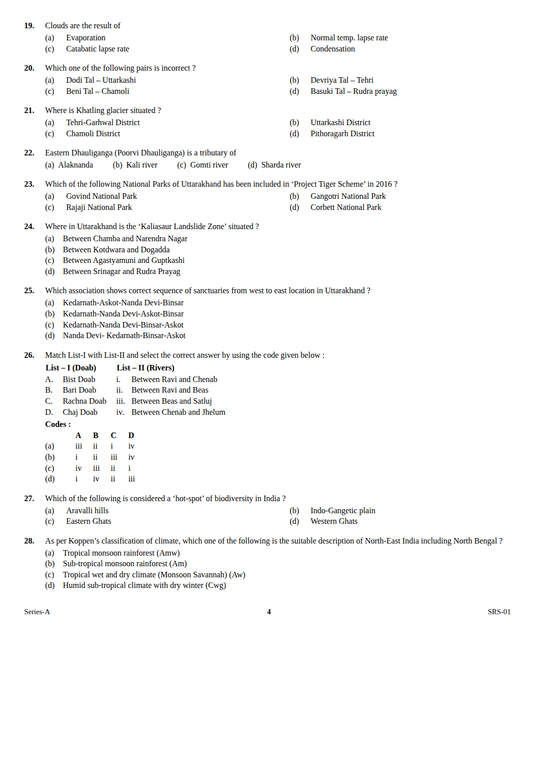19. Clouds are the result of
| (a) | Evaporation | (b) | Normal temp. lapse rate |
| (c) | Catabatic lapse rate | (d) | Condensation |
20. Which one of the following pairs is incorrect ?
| (a) | Dodi Tal – Uttarkashi | (b) | Devriya Tal – Tehri |
| (c) | Beni Tal – Chamoli | (d) | Basuki Tal – Rudra prayag |
21. Where is Khatling glacier situated ?
| (a) | Tehri-Garhwal District | (b) | Uttarkashi District |
| (c) | Chamoli District | (d) | Pithoragarh District |
22. Eastern Dhauliganga (Poorvi Dhauliganga) is a tributary of
(a) Alaknanda (b) Kali river (c) Gomti river (d) Sharda river
23. Which of the following National Parks of Uttarakhand has been included in ‘Project Tiger Scheme’ in 2016 ?
| (a) | Govind National Park | (b) | Gangotri National Park |
| (c) | Rajaji National Park | (d) | Corbett National Park |
24. Where in Uttarakhand is the ‘Kaliasaur Landslide Zone’ situated ?
(a) Between Chamba and Narendra Nagar
(b) Between Kotdwara and Dogadda
(c) Between Agastyamuni and Guptkashi
(d) Between Srinagar and Rudra Prayag
25. Which association shows correct sequence of sanctuaries from west to east location in Uttarakhand ?
(a) Kedarnath-Askot-Nanda Devi-Binsar
(b) Kedarnath-Nanda Devi-Askot-Binsar
(c) Kedarnath-Nanda Devi-Binsar-Askot
(d) Nanda Devi- Kedarnath-Binsar-Askot
26. Match List-I with List-II and select the correct answer by using the code given below :
| List – I (Doab) | List – II (Rivers) |
| --- | --- |
| A. | Bist Doab | i. | Between Ravi and Chenab |
| B. | Bari Doab | ii. | Between Ravi and Beas |
| C. | Rachna Doab | iii. | Between Beas and Satluj |
| D. | Chaj Doab | iv. | Between Chenab and Jhelum |
Codes :
| | A | B | C | D |
| --- | --- | --- | --- | --- |
| (a) | iii | ii | i | iv |
| (b) | i | ii | iii | iv |
| (c) | iv | iii | ii | i |
| (d) | i | iv | ii | iii |
27. Which of the following is considered a ‘hot-spot’ of biodiversity in India ?
| (a) | Aravalli hills | (b) | Indo-Gangetic plain |
| (c) | Eastern Ghats | (d) | Western Ghats |
28. As per Koppen’s classification of climate, which one of the following is the suitable description of North-East India including North Bengal ?
(a) Tropical monsoon rainforest (Amw)
(b) Sub-tropical monsoon rainforest (Am)
(c) Tropical wet and dry climate (Monsoon Savannah) (Aw)
(d) Humid sub-tropical climate with dry winter (Cwg)
Series-A 4 SRS-01